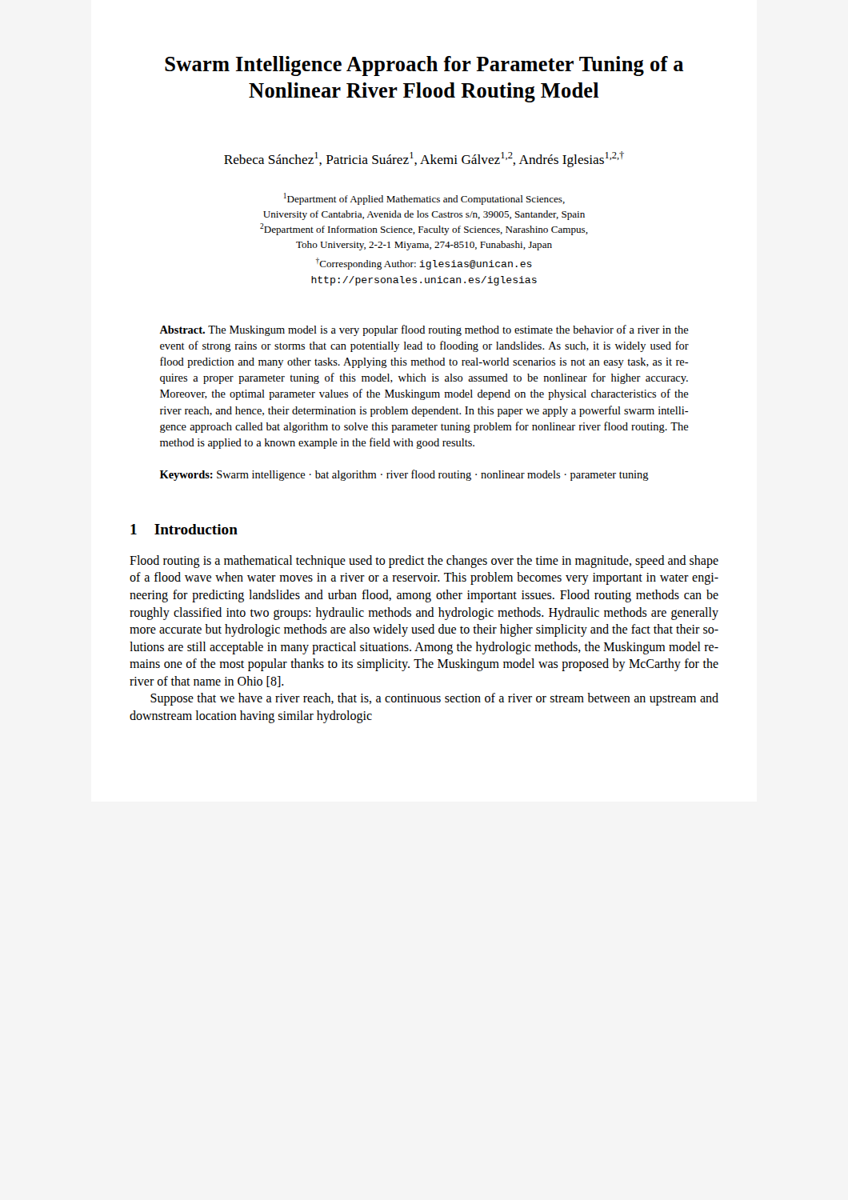Swarm Intelligence Approach for Parameter Tuning of a Nonlinear River Flood Routing Model
Rebeca Sánchez1, Patricia Suárez1, Akemi Gálvez1,2, Andrés Iglesias1,2,†
1Department of Applied Mathematics and Computational Sciences,
University of Cantabria, Avenida de los Castros s/n, 39005, Santander, Spain
2Department of Information Science, Faculty of Sciences, Narashino Campus,
Toho University, 2-2-1 Miyama, 274-8510, Funabashi, Japan
†Corresponding Author: iglesias@unican.es
http://personales.unican.es/iglesias
Abstract. The Muskingum model is a very popular flood routing method to estimate the behavior of a river in the event of strong rains or storms that can potentially lead to flooding or landslides. As such, it is widely used for flood prediction and many other tasks. Applying this method to real-world scenarios is not an easy task, as it requires a proper parameter tuning of this model, which is also assumed to be nonlinear for higher accuracy. Moreover, the optimal parameter values of the Muskingum model depend on the physical characteristics of the river reach, and hence, their determination is problem dependent. In this paper we apply a powerful swarm intelligence approach called bat algorithm to solve this parameter tuning problem for nonlinear river flood routing. The method is applied to a known example in the field with good results.
Keywords: Swarm intelligence · bat algorithm · river flood routing · nonlinear models · parameter tuning
1 Introduction
Flood routing is a mathematical technique used to predict the changes over the time in magnitude, speed and shape of a flood wave when water moves in a river or a reservoir. This problem becomes very important in water engineering for predicting landslides and urban flood, among other important issues. Flood routing methods can be roughly classified into two groups: hydraulic methods and hydrologic methods. Hydraulic methods are generally more accurate but hydrologic methods are also widely used due to their higher simplicity and the fact that their solutions are still acceptable in many practical situations. Among the hydrologic methods, the Muskingum model remains one of the most popular thanks to its simplicity. The Muskingum model was proposed by McCarthy for the river of that name in Ohio [8].
Suppose that we have a river reach, that is, a continuous section of a river or stream between an upstream and downstream location having similar hydrologic